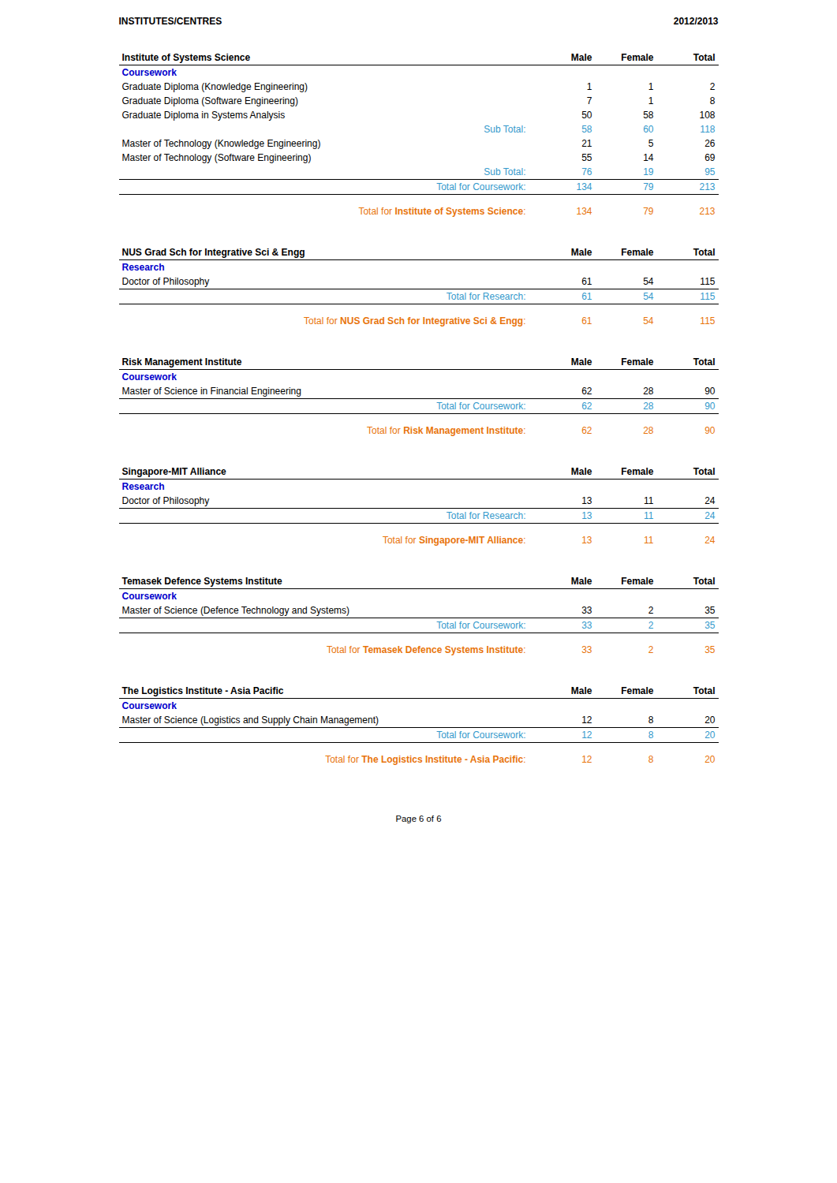INSTITUTES/CENTRES
2012/2013
| Institute of Systems Science | Male | Female | Total |
| --- | --- | --- | --- |
| Coursework |
| Graduate Diploma (Knowledge Engineering) | 1 | 1 | 2 |
| Graduate Diploma (Software Engineering) | 7 | 1 | 8 |
| Graduate Diploma in Systems Analysis | 50 | 58 | 108 |
| Sub Total: | 58 | 60 | 118 |
| Master of Technology (Knowledge Engineering) | 21 | 5 | 26 |
| Master of Technology (Software Engineering) | 55 | 14 | 69 |
| Sub Total: | 76 | 19 | 95 |
| Total for Coursework: | 134 | 79 | 213 |
| Total for Institute of Systems Science : | 134 | 79 | 213 |
| NUS Grad Sch for Integrative Sci & Engg | Male | Female | Total |
| --- | --- | --- | --- |
| Research |
| Doctor of Philosophy | 61 | 54 | 115 |
| Total for Research: | 61 | 54 | 115 |
| Total for NUS Grad Sch for Integrative Sci & Engg : | 61 | 54 | 115 |
| Risk Management Institute | Male | Female | Total |
| --- | --- | --- | --- |
| Coursework |
| Master of Science in Financial Engineering | 62 | 28 | 90 |
| Total for Coursework: | 62 | 28 | 90 |
| Total for Risk Management Institute : | 62 | 28 | 90 |
| Singapore-MIT Alliance | Male | Female | Total |
| --- | --- | --- | --- |
| Research |
| Doctor of Philosophy | 13 | 11 | 24 |
| Total for Research: | 13 | 11 | 24 |
| Total for Singapore-MIT Alliance : | 13 | 11 | 24 |
| Temasek Defence Systems Institute | Male | Female | Total |
| --- | --- | --- | --- |
| Coursework |
| Master of Science (Defence Technology and Systems) | 33 | 2 | 35 |
| Total for Coursework: | 33 | 2 | 35 |
| Total for Temasek Defence Systems Institute : | 33 | 2 | 35 |
| The Logistics Institute - Asia Pacific | Male | Female | Total |
| --- | --- | --- | --- |
| Coursework |
| Master of Science (Logistics and Supply Chain Management) | 12 | 8 | 20 |
| Total for Coursework: | 12 | 8 | 20 |
| Total for The Logistics Institute - Asia Pacific : | 12 | 8 | 20 |
Page 6 of 6